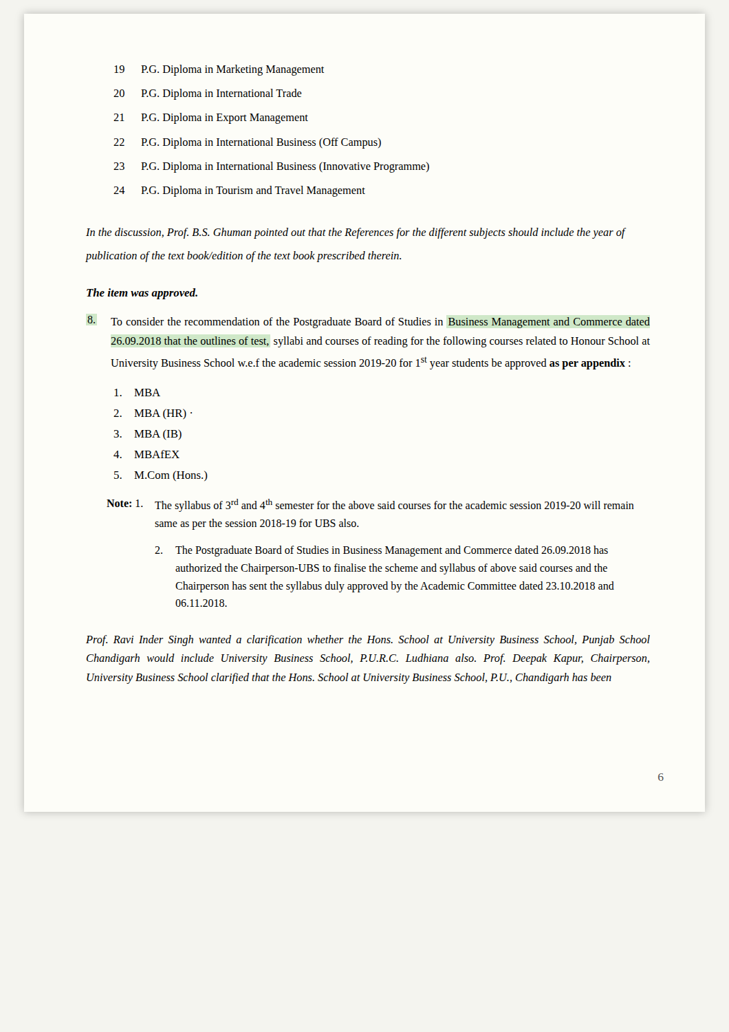19 P.G. Diploma in Marketing Management
20 P.G. Diploma in International Trade
21 P.G. Diploma in Export Management
22 P.G. Diploma in International Business (Off Campus)
23 P.G. Diploma in International Business (Innovative Programme)
24 P.G. Diploma in Tourism and Travel Management
In the discussion, Prof. B.S. Ghuman pointed out that the References for the different subjects should include the year of publication of the text book/edition of the text book prescribed therein.
The item was approved.
8.
To consider the recommendation of the Postgraduate Board of Studies in Business Management and Commerce dated 26.09.2018 that the outlines of test, syllabi and courses of reading for the following courses related to Honour School at University Business School w.e.f the academic session 2019-20 for 1st year students be approved as per appendix :
1. MBA
2. MBA (HR) ·
3. MBA (IB)
4. MBAfEX
5. M.Com (Hons.)
Note: 1.
The syllabus of 3rd and 4th semester for the above said courses for the academic session 2019-20 will remain same as per the session 2018-19 for UBS also.
2.
The Postgraduate Board of Studies in Business Management and Commerce dated 26.09.2018 has authorized the Chairperson-UBS to finalise the scheme and syllabus of above said courses and the Chairperson has sent the syllabus duly approved by the Academic Committee dated 23.10.2018 and 06.11.2018.
Prof. Ravi Inder Singh wanted a clarification whether the Hons. School at University Business School, Punjab School Chandigarh would include University Business School, P.U.R.C. Ludhiana also. Prof. Deepak Kapur, Chairperson, University Business School clarified that the Hons. School at University Business School, P.U., Chandigarh has been
6